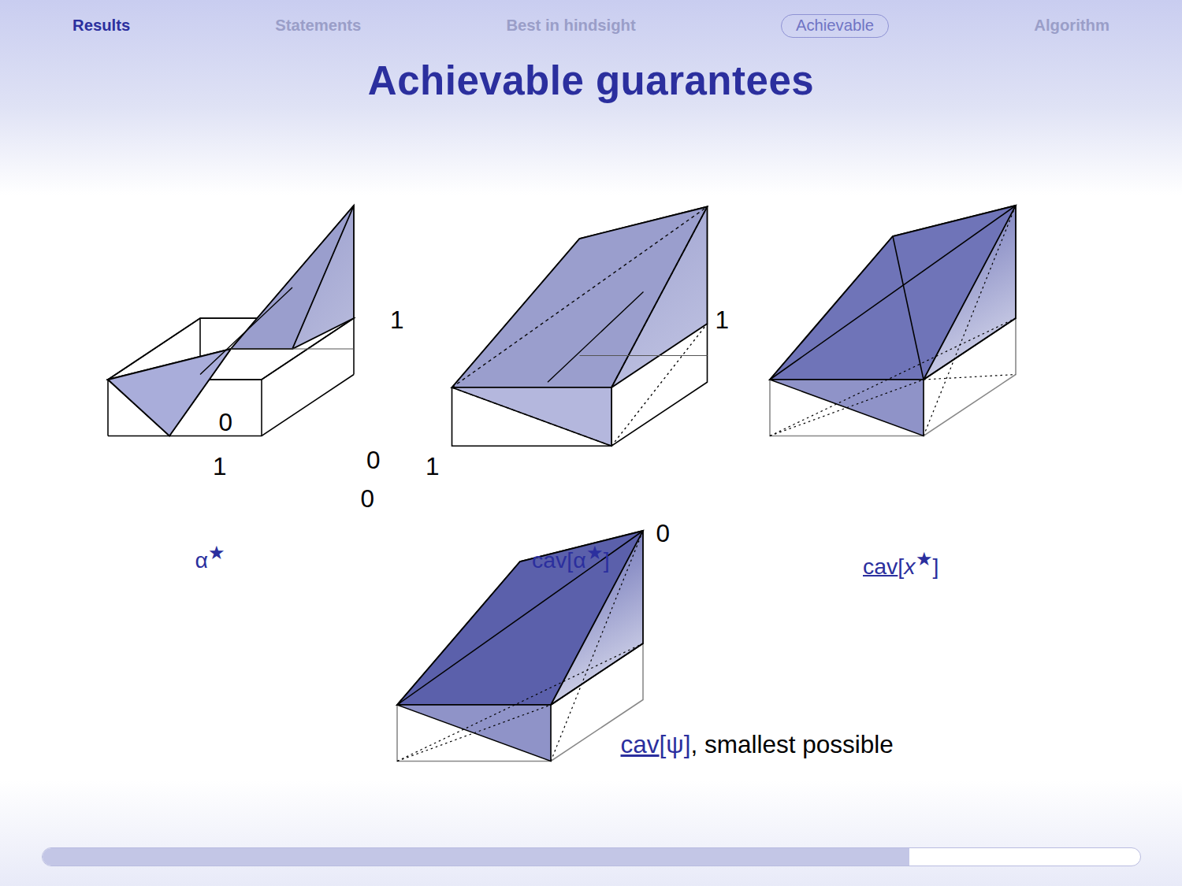Results Statements Best in hindsight Achievable Algorithm
Achievable guarantees
1 1 0 0 0 1 1 0 α★ cav[α★] cav[x★] cav[ψ], smallest possible